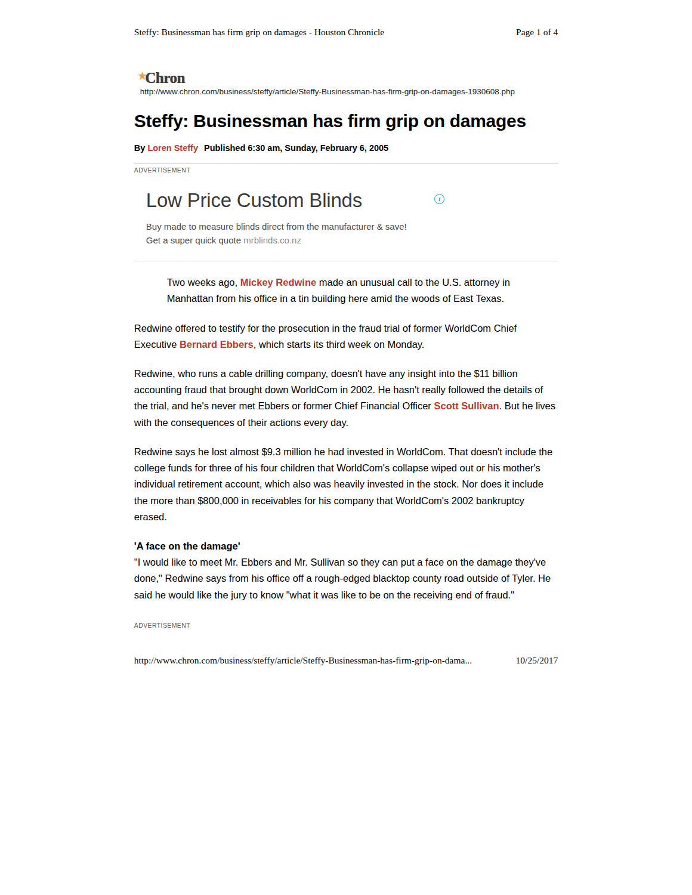Steffy: Businessman has firm grip on damages - Houston Chronicle
Page 1 of 4
★Chron
http://www.chron.com/business/steffy/article/Steffy-Businessman-has-firm-grip-on-damages-1930608.php
Steffy: Businessman has firm grip on damages
By Loren Steffy Published 6:30 am, Sunday, February 6, 2005
ADVERTISEMENT
i
Low Price Custom Blinds
Buy made to measure blinds direct from the manufacturer & save!
Get a super quick quote mrblinds.co.nz
Two weeks ago, Mickey Redwine made an unusual call to the U.S. attorney in Manhattan from his office in a tin building here amid the woods of East Texas.
Redwine offered to testify for the prosecution in the fraud trial of former WorldCom Chief Executive Bernard Ebbers, which starts its third week on Monday.
Redwine, who runs a cable drilling company, doesn't have any insight into the $11 billion accounting fraud that brought down WorldCom in 2002. He hasn't really followed the details of the trial, and he's never met Ebbers or former Chief Financial Officer Scott Sullivan. But he lives with the consequences of their actions every day.
Redwine says he lost almost $9.3 million he had invested in WorldCom. That doesn't include the college funds for three of his four children that WorldCom's collapse wiped out or his mother's individual retirement account, which also was heavily invested in the stock. Nor does it include the more than $800,000 in receivables for his company that WorldCom's 2002 bankruptcy erased.
'A face on the damage'
"I would like to meet Mr. Ebbers and Mr. Sullivan so they can put a face on the damage they've done," Redwine says from his office off a rough-edged blacktop county road outside of Tyler. He said he would like the jury to know "what it was like to be on the receiving end of fraud."
ADVERTISEMENT
http://www.chron.com/business/steffy/article/Steffy-Businessman-has-firm-grip-on-dama...
10/25/2017